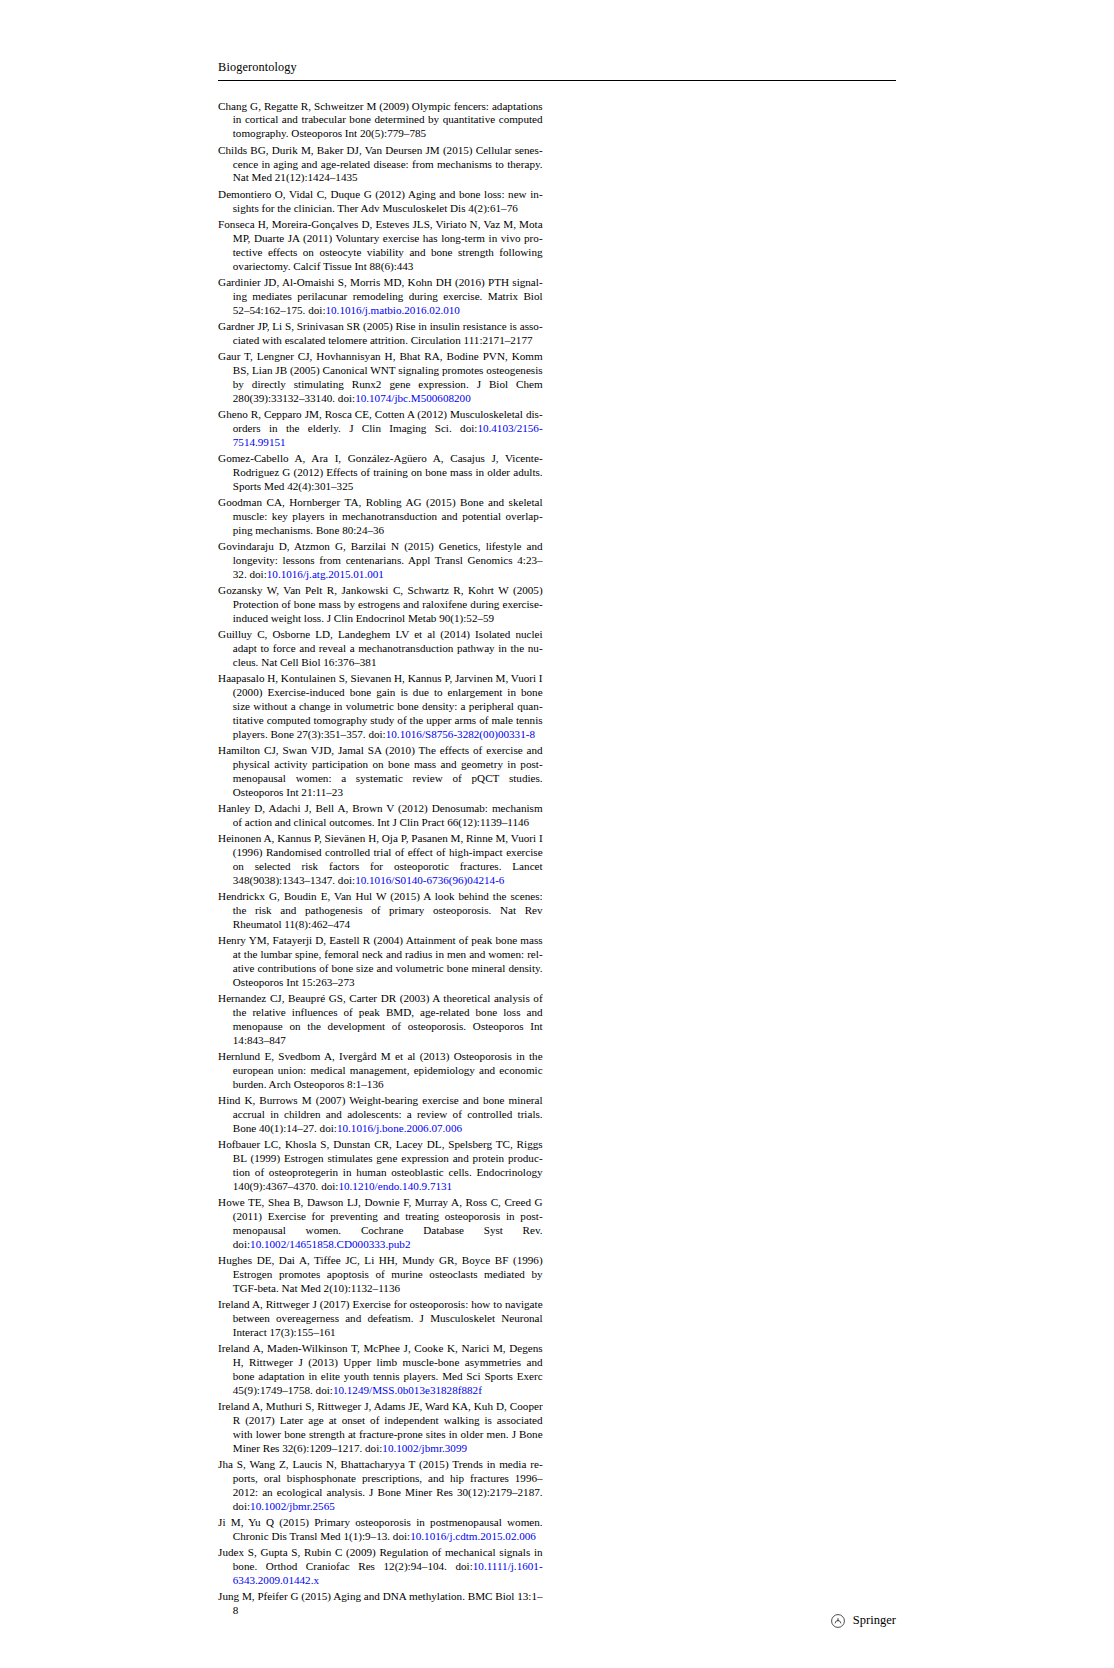Biogerontology
Chang G, Regatte R, Schweitzer M (2009) Olympic fencers: adaptations in cortical and trabecular bone determined by quantitative computed tomography. Osteoporos Int 20(5):779–785
Childs BG, Durik M, Baker DJ, Van Deursen JM (2015) Cellular senescence in aging and age-related disease: from mechanisms to therapy. Nat Med 21(12):1424–1435
Demontiero O, Vidal C, Duque G (2012) Aging and bone loss: new insights for the clinician. Ther Adv Musculoskelet Dis 4(2):61–76
Fonseca H, Moreira-Gonçalves D, Esteves JLS, Viriato N, Vaz M, Mota MP, Duarte JA (2011) Voluntary exercise has long-term in vivo protective effects on osteocyte viability and bone strength following ovariectomy. Calcif Tissue Int 88(6):443
Gardinier JD, Al-Omaishi S, Morris MD, Kohn DH (2016) PTH signaling mediates perilacunar remodeling during exercise. Matrix Biol 52–54:162–175. doi:10.1016/j.matbio.2016.02.010
Gardner JP, Li S, Srinivasan SR (2005) Rise in insulin resistance is associated with escalated telomere attrition. Circulation 111:2171–2177
Gaur T, Lengner CJ, Hovhannisyan H, Bhat RA, Bodine PVN, Komm BS, Lian JB (2005) Canonical WNT signaling promotes osteogenesis by directly stimulating Runx2 gene expression. J Biol Chem 280(39):33132–33140. doi:10.1074/jbc.M500608200
Gheno R, Cepparo JM, Rosca CE, Cotten A (2012) Musculoskeletal disorders in the elderly. J Clin Imaging Sci. doi:10.4103/2156-7514.99151
Gomez-Cabello A, Ara I, González-Agüero A, Casajus J, Vicente-Rodriguez G (2012) Effects of training on bone mass in older adults. Sports Med 42(4):301–325
Goodman CA, Hornberger TA, Robling AG (2015) Bone and skeletal muscle: key players in mechanotransduction and potential overlapping mechanisms. Bone 80:24–36
Govindaraju D, Atzmon G, Barzilai N (2015) Genetics, lifestyle and longevity: lessons from centenarians. Appl Transl Genomics 4:23–32. doi:10.1016/j.atg.2015.01.001
Gozansky W, Van Pelt R, Jankowski C, Schwartz R, Kohrt W (2005) Protection of bone mass by estrogens and raloxifene during exercise-induced weight loss. J Clin Endocrinol Metab 90(1):52–59
Guilluy C, Osborne LD, Landeghem LV et al (2014) Isolated nuclei adapt to force and reveal a mechanotransduction pathway in the nucleus. Nat Cell Biol 16:376–381
Haapasalo H, Kontulainen S, Sievanen H, Kannus P, Jarvinen M, Vuori I (2000) Exercise-induced bone gain is due to enlargement in bone size without a change in volumetric bone density: a peripheral quantitative computed tomography study of the upper arms of male tennis players. Bone 27(3):351–357. doi:10.1016/S8756-3282(00)00331-8
Hamilton CJ, Swan VJD, Jamal SA (2010) The effects of exercise and physical activity participation on bone mass and geometry in postmenopausal women: a systematic review of pQCT studies. Osteoporos Int 21:11–23
Hanley D, Adachi J, Bell A, Brown V (2012) Denosumab: mechanism of action and clinical outcomes. Int J Clin Pract 66(12):1139–1146
Heinonen A, Kannus P, Sievänen H, Oja P, Pasanen M, Rinne M, Vuori I (1996) Randomised controlled trial of effect of high-impact exercise on selected risk factors for osteoporotic fractures. Lancet 348(9038):1343–1347. doi:10.1016/S0140-6736(96)04214-6
Hendrickx G, Boudin E, Van Hul W (2015) A look behind the scenes: the risk and pathogenesis of primary osteoporosis. Nat Rev Rheumatol 11(8):462–474
Henry YM, Fatayerji D, Eastell R (2004) Attainment of peak bone mass at the lumbar spine, femoral neck and radius in men and women: relative contributions of bone size and volumetric bone mineral density. Osteoporos Int 15:263–273
Hernandez CJ, Beaupré GS, Carter DR (2003) A theoretical analysis of the relative influences of peak BMD, age-related bone loss and menopause on the development of osteoporosis. Osteoporos Int 14:843–847
Hernlund E, Svedbom A, Ivergård M et al (2013) Osteoporosis in the european union: medical management, epidemiology and economic burden. Arch Osteoporos 8:1–136
Hind K, Burrows M (2007) Weight-bearing exercise and bone mineral accrual in children and adolescents: a review of controlled trials. Bone 40(1):14–27. doi:10.1016/j.bone.2006.07.006
Hofbauer LC, Khosla S, Dunstan CR, Lacey DL, Spelsberg TC, Riggs BL (1999) Estrogen stimulates gene expression and protein production of osteoprotegerin in human osteoblastic cells. Endocrinology 140(9):4367–4370. doi:10.1210/endo.140.9.7131
Howe TE, Shea B, Dawson LJ, Downie F, Murray A, Ross C, Creed G (2011) Exercise for preventing and treating osteoporosis in postmenopausal women. Cochrane Database Syst Rev. doi:10.1002/14651858.CD000333.pub2
Hughes DE, Dai A, Tiffee JC, Li HH, Mundy GR, Boyce BF (1996) Estrogen promotes apoptosis of murine osteoclasts mediated by TGF-beta. Nat Med 2(10):1132–1136
Ireland A, Rittweger J (2017) Exercise for osteoporosis: how to navigate between overeagerness and defeatism. J Musculoskelet Neuronal Interact 17(3):155–161
Ireland A, Maden-Wilkinson T, McPhee J, Cooke K, Narici M, Degens H, Rittweger J (2013) Upper limb muscle-bone asymmetries and bone adaptation in elite youth tennis players. Med Sci Sports Exerc 45(9):1749–1758. doi:10.1249/MSS.0b013e31828f882f
Ireland A, Muthuri S, Rittweger J, Adams JE, Ward KA, Kuh D, Cooper R (2017) Later age at onset of independent walking is associated with lower bone strength at fracture-prone sites in older men. J Bone Miner Res 32(6):1209–1217. doi:10.1002/jbmr.3099
Jha S, Wang Z, Laucis N, Bhattacharyya T (2015) Trends in media reports, oral bisphosphonate prescriptions, and hip fractures 1996–2012: an ecological analysis. J Bone Miner Res 30(12):2179–2187. doi:10.1002/jbmr.2565
Ji M, Yu Q (2015) Primary osteoporosis in postmenopausal women. Chronic Dis Transl Med 1(1):9–13. doi:10.1016/j.cdtm.2015.02.006
Judex S, Gupta S, Rubin C (2009) Regulation of mechanical signals in bone. Orthod Craniofac Res 12(2):94–104. doi:10.1111/j.1601-6343.2009.01442.x
Jung M, Pfeifer G (2015) Aging and DNA methylation. BMC Biol 13:1–8
Springer